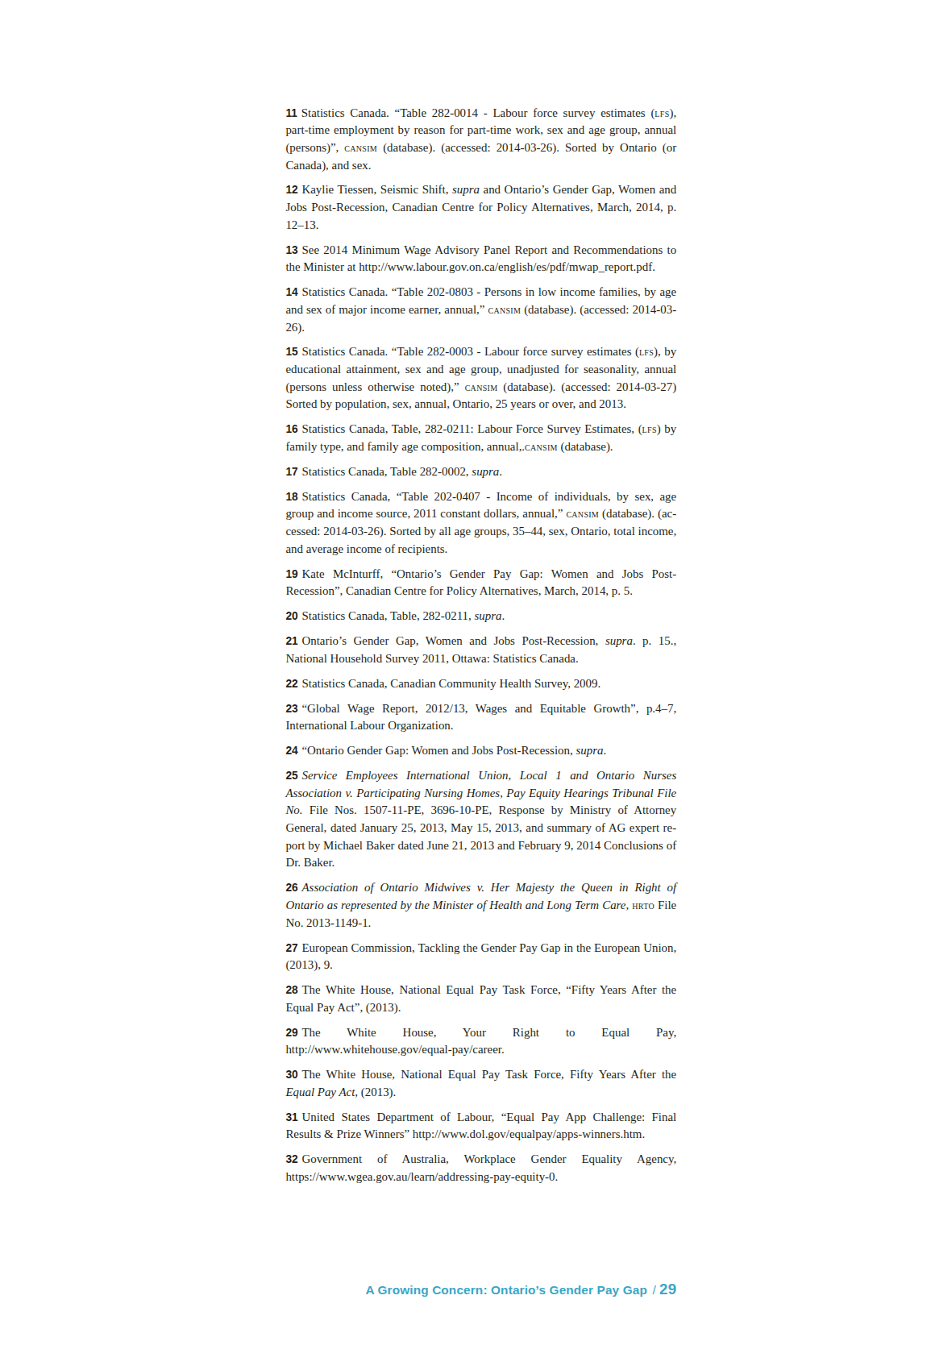11 Statistics Canada. “Table 282-0014 - Labour force survey estimates (lfs), part-time employment by reason for part-time work, sex and age group, annual (persons)”, cansim (database). (accessed: 2014-03-26). Sorted by Ontario (or Canada), and sex.
12 Kaylie Tiessen, Seismic Shift, supra and Ontario’s Gender Gap, Women and Jobs Post-Recession, Canadian Centre for Policy Alternatives, March, 2014, p. 12–13.
13 See 2014 Minimum Wage Advisory Panel Report and Recommendations to the Minister at http://www.labour.gov.on.ca/english/es/pdf/mwap_report.pdf.
14 Statistics Canada. “Table 202-0803 - Persons in low income families, by age and sex of major income earner, annual,” cansim (database). (accessed: 2014-03-26).
15 Statistics Canada. “Table 282-0003 - Labour force survey estimates (lfs), by educational attainment, sex and age group, unadjusted for seasonality, annual (persons unless otherwise noted),” cansim (database). (accessed: 2014-03-27) Sorted by population, sex, annual, Ontario, 25 years or over, and 2013.
16 Statistics Canada, Table, 282-0211: Labour Force Survey Estimates, (lfs) by family type, and family age composition, annual,.cansim (database).
17 Statistics Canada, Table 282-0002, supra.
18 Statistics Canada, “Table 202-0407 - Income of individuals, by sex, age group and income source, 2011 constant dollars, annual,” cansim (database). (accessed: 2014-03-26). Sorted by all age groups, 35–44, sex, Ontario, total income, and average income of recipients.
19 Kate McInturff, “Ontario’s Gender Pay Gap: Women and Jobs Post-Recession”, Canadian Centre for Policy Alternatives, March, 2014, p. 5.
20 Statistics Canada, Table, 282-0211, supra.
21 Ontario’s Gender Gap, Women and Jobs Post-Recession, supra. p. 15., National Household Survey 2011, Ottawa: Statistics Canada.
22 Statistics Canada, Canadian Community Health Survey, 2009.
23“Global Wage Report, 2012/13, Wages and Equitable Growth”, p.4–7, International Labour Organization.
24“Ontario Gender Gap: Women and Jobs Post-Recession, supra.
25 Service Employees International Union, Local 1 and Ontario Nurses Association v. Participating Nursing Homes, Pay Equity Hearings Tribunal File No. File Nos. 1507-11-PE, 3696-10-PE, Response by Ministry of Attorney General, dated January 25, 2013, May 15, 2013, and summary of AG expert report by Michael Baker dated June 21, 2013 and February 9, 2014 Conclusions of Dr. Baker.
26 Association of Ontario Midwives v. Her Majesty the Queen in Right of Ontario as represented by the Minister of Health and Long Term Care, hrto File No. 2013-1149-1.
27 European Commission, Tackling the Gender Pay Gap in the European Union, (2013), 9.
28 The White House, National Equal Pay Task Force, “Fifty Years After the Equal Pay Act”, (2013).
29 The White House, Your Right to Equal Pay, http://www.whitehouse.gov/equal-pay/career.
30 The White House, National Equal Pay Task Force, Fifty Years After the Equal Pay Act, (2013).
31 United States Department of Labour, “Equal Pay App Challenge: Final Results & Prize Winners” http://www.dol.gov/equalpay/apps-winners.htm.
32 Government of Australia, Workplace Gender Equality Agency, https://www.wgea.gov.au/learn/addressing-pay-equity-0.
A Growing Concern: Ontario’s Gender Pay Gap/29